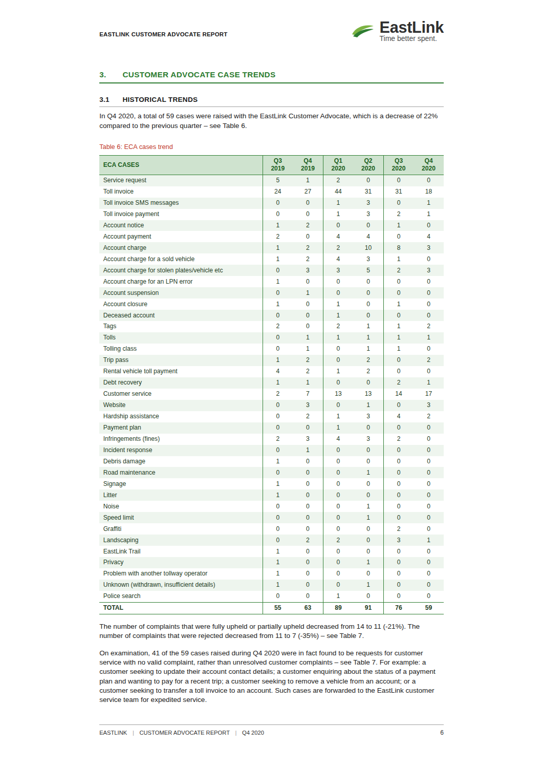EASTLINK CUSTOMER ADVOCATE REPORT
East Link
Time better spent.
3. CUSTOMER ADVOCATE CASE TRENDS
3.1 HISTORICAL TRENDS
In Q4 2020, a total of 59 cases were raised with the EastLink Customer Advocate, which is a decrease of 22% compared to the previous quarter – see Table 6.
Table 6: ECA cases trend
| ECA CASES | Q3 2019 | Q4 2019 | Q1 2020 | Q2 2020 | Q3 2020 | Q4 2020 |
| --- | --- | --- | --- | --- | --- | --- |
| Service request | 5 | 1 | 2 | 0 | 0 | 0 |
| Toll invoice | 24 | 27 | 44 | 31 | 31 | 18 |
| Toll invoice SMS messages | 0 | 0 | 1 | 3 | 0 | 1 |
| Toll invoice payment | 0 | 0 | 1 | 3 | 2 | 1 |
| Account notice | 1 | 2 | 0 | 0 | 1 | 0 |
| Account payment | 2 | 0 | 4 | 4 | 0 | 4 |
| Account charge | 1 | 2 | 2 | 10 | 8 | 3 |
| Account charge for a sold vehicle | 1 | 2 | 4 | 3 | 1 | 0 |
| Account charge for stolen plates/vehicle etc | 0 | 3 | 3 | 5 | 2 | 3 |
| Account charge for an LPN error | 1 | 0 | 0 | 0 | 0 | 0 |
| Account suspension | 0 | 1 | 0 | 0 | 0 | 0 |
| Account closure | 1 | 0 | 1 | 0 | 1 | 0 |
| Deceased account | 0 | 0 | 1 | 0 | 0 | 0 |
| Tags | 2 | 0 | 2 | 1 | 1 | 2 |
| Tolls | 0 | 1 | 1 | 1 | 1 | 1 |
| Tolling class | 0 | 1 | 0 | 1 | 1 | 0 |
| Trip pass | 1 | 2 | 0 | 2 | 0 | 2 |
| Rental vehicle toll payment | 4 | 2 | 1 | 2 | 0 | 0 |
| Debt recovery | 1 | 1 | 0 | 0 | 2 | 1 |
| Customer service | 2 | 7 | 13 | 13 | 14 | 17 |
| Website | 0 | 3 | 0 | 1 | 0 | 3 |
| Hardship assistance | 0 | 2 | 1 | 3 | 4 | 2 |
| Payment plan | 0 | 0 | 1 | 0 | 0 | 0 |
| Infringements (fines) | 2 | 3 | 4 | 3 | 2 | 0 |
| Incident response | 0 | 1 | 0 | 0 | 0 | 0 |
| Debris damage | 1 | 0 | 0 | 0 | 0 | 0 |
| Road maintenance | 0 | 0 | 0 | 1 | 0 | 0 |
| Signage | 1 | 0 | 0 | 0 | 0 | 0 |
| Litter | 1 | 0 | 0 | 0 | 0 | 0 |
| Noise | 0 | 0 | 0 | 1 | 0 | 0 |
| Speed limit | 0 | 0 | 0 | 1 | 0 | 0 |
| Graffiti | 0 | 0 | 0 | 0 | 2 | 0 |
| Landscaping | 0 | 2 | 2 | 0 | 3 | 1 |
| EastLink Trail | 1 | 0 | 0 | 0 | 0 | 0 |
| Privacy | 1 | 0 | 0 | 1 | 0 | 0 |
| Problem with another tollway operator | 1 | 0 | 0 | 0 | 0 | 0 |
| Unknown (withdrawn, insufficient details) | 1 | 0 | 0 | 1 | 0 | 0 |
| Police search | 0 | 0 | 1 | 0 | 0 | 0 |
| TOTAL | 55 | 63 | 89 | 91 | 76 | 59 |
The number of complaints that were fully upheld or partially upheld decreased from 14 to 11 (-21%). The number of complaints that were rejected decreased from 11 to 7 (-35%) – see Table 7.
On examination, 41 of the 59 cases raised during Q4 2020 were in fact found to be requests for customer service with no valid complaint, rather than unresolved customer complaints – see Table 7. For example: a customer seeking to update their account contact details; a customer enquiring about the status of a payment plan and wanting to pay for a recent trip; a customer seeking to remove a vehicle from an account; or a customer seeking to transfer a toll invoice to an account. Such cases are forwarded to the EastLink customer service team for expedited service.
EASTLINK | CUSTOMER ADVOCATE REPORT | Q4 2020
6